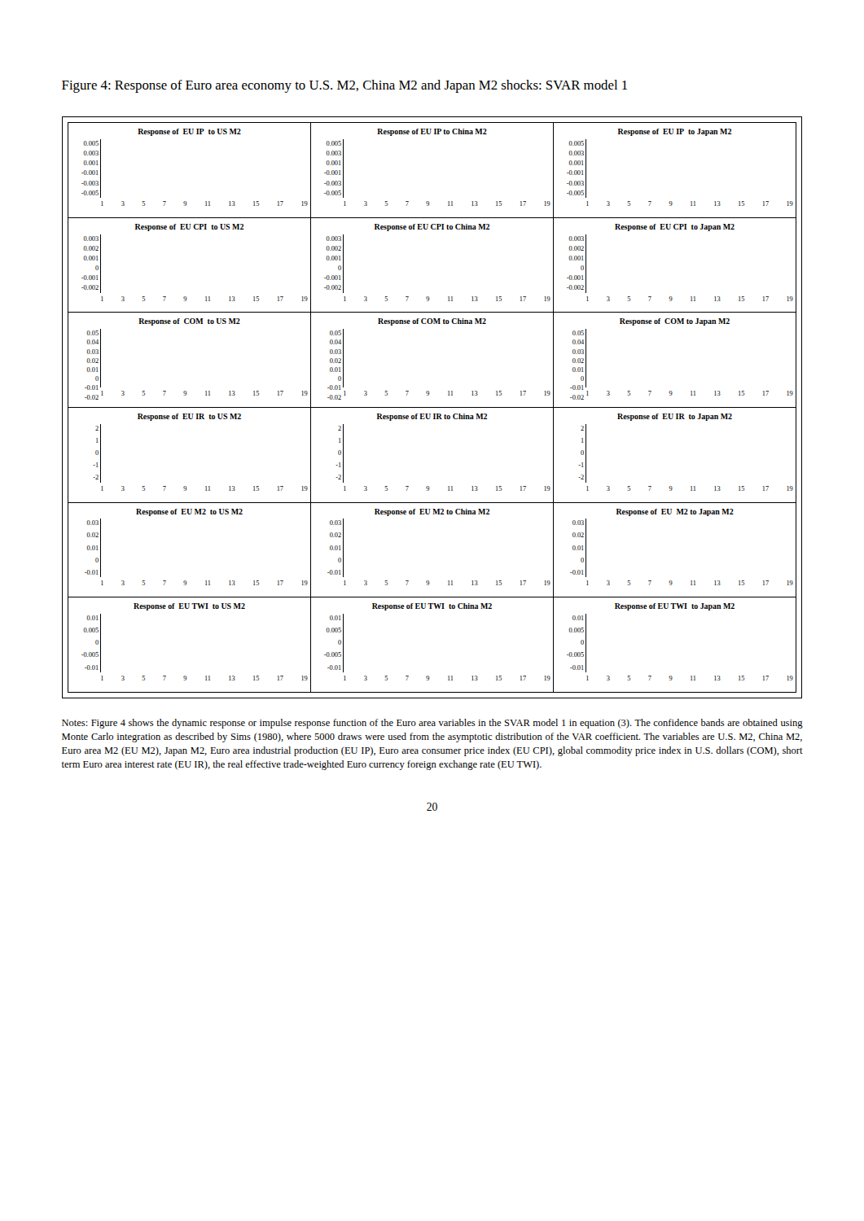Figure 4: Response of Euro area economy to U.S. M2, China M2 and Japan M2 shocks: SVAR model 1
| Response of EU IP to US M2 0.005 0.003 0.001 -0.001 -0.003 -0.005 1 3 5 7 9 11 13 15 17 19 | Response of EU IP to China M2 0.005 0.003 0.001 -0.001 -0.003 -0.005 1 3 5 7 9 11 13 15 17 19 | Response of EU IP to Japan M2 0.005 0.003 0.001 -0.001 -0.003 -0.005 1 3 5 7 9 11 13 15 17 19 |
| Response of EU CPI to US M2 0.003 0.002 0.001 0 -0.001 -0.002 1 3 5 7 9 11 13 15 17 19 | Response of EU CPI to China M2 0.003 0.002 0.001 0 -0.001 -0.002 1 3 5 7 9 11 13 15 17 19 | Response of EU CPI to Japan M2 0.003 0.002 0.001 0 -0.001 -0.002 1 3 5 7 9 11 13 15 17 19 |
| Response of COM to US M2 0.05 0.04 0.03 0.02 0.01 0 -0.01 -0.02 1 3 5 7 9 11 13 15 17 19 | Response of COM to China M2 0.05 0.04 0.03 0.02 0.01 0 -0.01 -0.02 1 3 5 7 9 11 13 15 17 19 | Response of COM to Japan M2 0.05 0.04 0.03 0.02 0.01 0 -0.01 -0.02 1 3 5 7 9 11 13 15 17 19 |
| Response of EU IR to US M2 2 1 0 -1 -2 1 3 5 7 9 11 13 15 17 19 | Response of EU IR to China M2 2 1 0 -1 -2 1 3 5 7 9 11 13 15 17 19 | Response of EU IR to Japan M2 2 1 0 -1 -2 1 3 5 7 9 11 13 15 17 19 |
| Response of EU M2 to US M2 0.03 0.02 0.01 0 -0.01 1 3 5 7 9 11 13 15 17 19 | Response of EU M2 to China M2 0.03 0.02 0.01 0 -0.01 1 3 5 7 9 11 13 15 17 19 | Response of EU M2 to Japan M2 0.03 0.02 0.01 0 -0.01 1 3 5 7 9 11 13 15 17 19 |
| Response of EU TWI to US M2 0.01 0.005 0 -0.005 -0.01 1 3 5 7 9 11 13 15 17 19 | Response of EU TWI to China M2 0.01 0.005 0 -0.005 -0.01 1 3 5 7 9 11 13 15 17 19 | Response of EU TWI to Japan M2 0.01 0.005 0 -0.005 -0.01 1 3 5 7 9 11 13 15 17 19 |
Notes: Figure 4 shows the dynamic response or impulse response function of the Euro area variables in the SVAR model 1 in equation (3). The confidence bands are obtained using Monte Carlo integration as described by Sims (1980), where 5000 draws were used from the asymptotic distribution of the VAR coefficient. The variables are U.S. M2, China M2, Euro area M2 (EU M2), Japan M2, Euro area industrial production (EU IP), Euro area consumer price index (EU CPI), global commodity price index in U.S. dollars (COM), short term Euro area interest rate (EU IR), the real effective trade-weighted Euro currency foreign exchange rate (EU TWI).
20